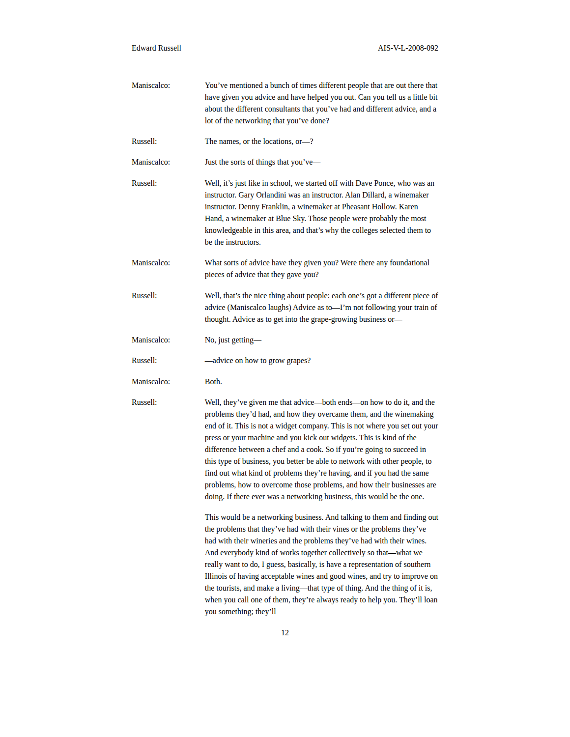Edward Russell AIS-V-L-2008-092
Maniscalco:
You’ve mentioned a bunch of times different people that are out there that have given you advice and have helped you out. Can you tell us a little bit about the different consultants that you’ve had and different advice, and a lot of the networking that you’ve done?
Russell:
The names, or the locations, or—?
Maniscalco:
Just the sorts of things that you’ve—
Russell:
Well, it’s just like in school, we started off with Dave Ponce, who was an instructor. Gary Orlandini was an instructor. Alan Dillard, a winemaker instructor. Denny Franklin, a winemaker at Pheasant Hollow. Karen Hand, a winemaker at Blue Sky. Those people were probably the most knowledgeable in this area, and that’s why the colleges selected them to be the instructors.
Maniscalco:
What sorts of advice have they given you? Were there any foundational pieces of advice that they gave you?
Russell:
Well, that’s the nice thing about people: each one’s got a different piece of advice (Maniscalco laughs) Advice as to—I’m not following your train of thought. Advice as to get into the grape-growing business or—
Maniscalco:
No, just getting—
Russell:
—advice on how to grow grapes?
Maniscalco:
Both.
Russell:
Well, they’ve given me that advice—both ends—on how to do it, and the problems they’d had, and how they overcame them, and the winemaking end of it. This is not a widget company. This is not where you set out your press or your machine and you kick out widgets. This is kind of the difference between a chef and a cook. So if you’re going to succeed in this type of business, you better be able to network with other people, to find out what kind of problems they’re having, and if you had the same problems, how to overcome those problems, and how their businesses are doing. If there ever was a networking business, this would be the one.
This would be a networking business. And talking to them and finding out the problems that they’ve had with their vines or the problems they’ve had with their wineries and the problems they’ve had with their wines. And everybody kind of works together collectively so that—what we really want to do, I guess, basically, is have a representation of southern Illinois of having acceptable wines and good wines, and try to improve on the tourists, and make a living—that type of thing. And the thing of it is, when you call one of them, they’re always ready to help you. They’ll loan you something; they’ll
12